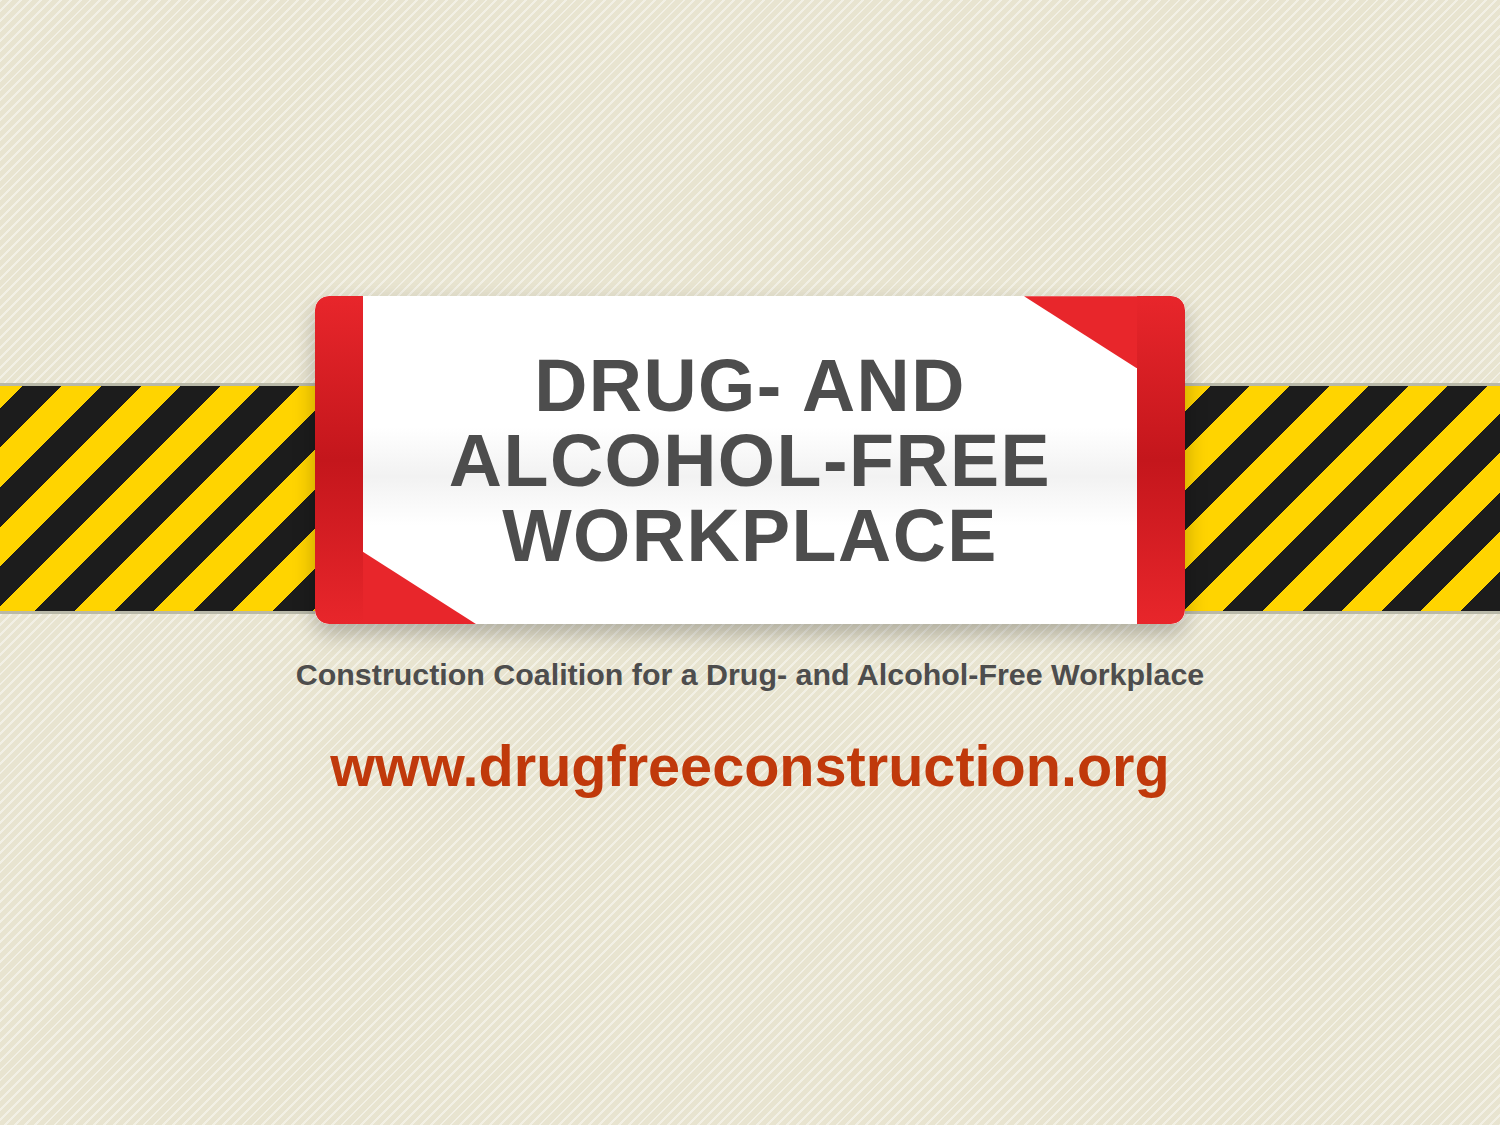Drug- and
Alcohol-Free
Workplace
Construction Coalition for a Drug- and Alcohol-Free Workplace
www.drugfreeconstruction.org